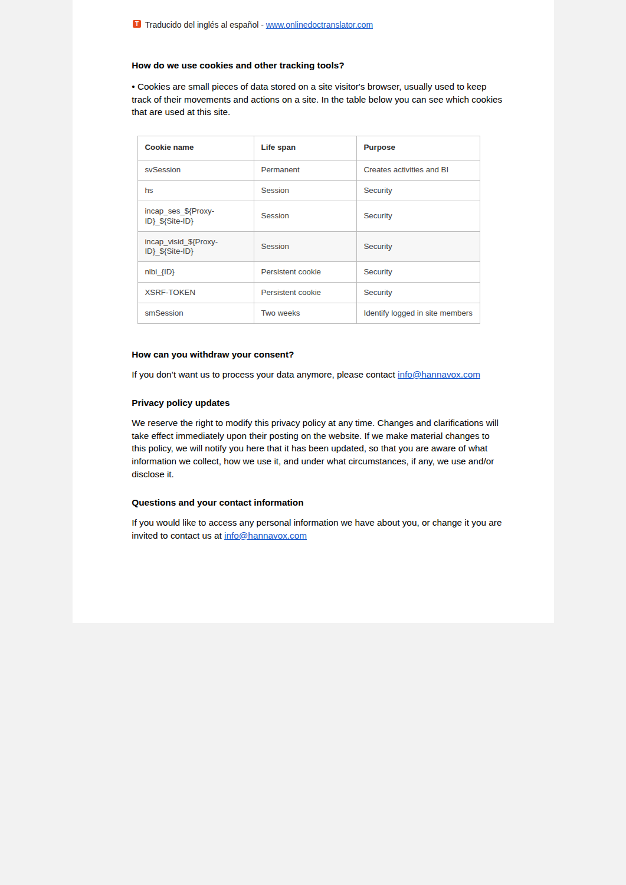T Traducido del inglés al español - www.onlinedoctranslator.com
How do we use cookies and other tracking tools?
• Cookies are small pieces of data stored on a site visitor's browser, usually used to keep track of their movements and actions on a site. In the table below you can see which cookies that are used at this site.
| Cookie name | Life span | Purpose |
| --- | --- | --- |
| svSession | Permanent | Creates activities and BI |
| hs | Session | Security |
| incap_ses_${Proxy-ID}_${Site-ID} | Session | Security |
| incap_visid_${Proxy-ID}_${Site-ID} | Session | Security |
| nlbi_{ID} | Persistent cookie | Security |
| XSRF-TOKEN | Persistent cookie | Security |
| smSession | Two weeks | Identify logged in site members |
How can you withdraw your consent?
If you don’t want us to process your data anymore, please contact info@hannavox.com
Privacy policy updates
We reserve the right to modify this privacy policy at any time. Changes and clarifications will take effect immediately upon their posting on the website. If we make material changes to this policy, we will notify you here that it has been updated, so that you are aware of what information we collect, how we use it, and under what circumstances, if any, we use and/or disclose it.
Questions and your contact information
If you would like to access any personal information we have about you, or change it you are invited to contact us at info@hannavox.com